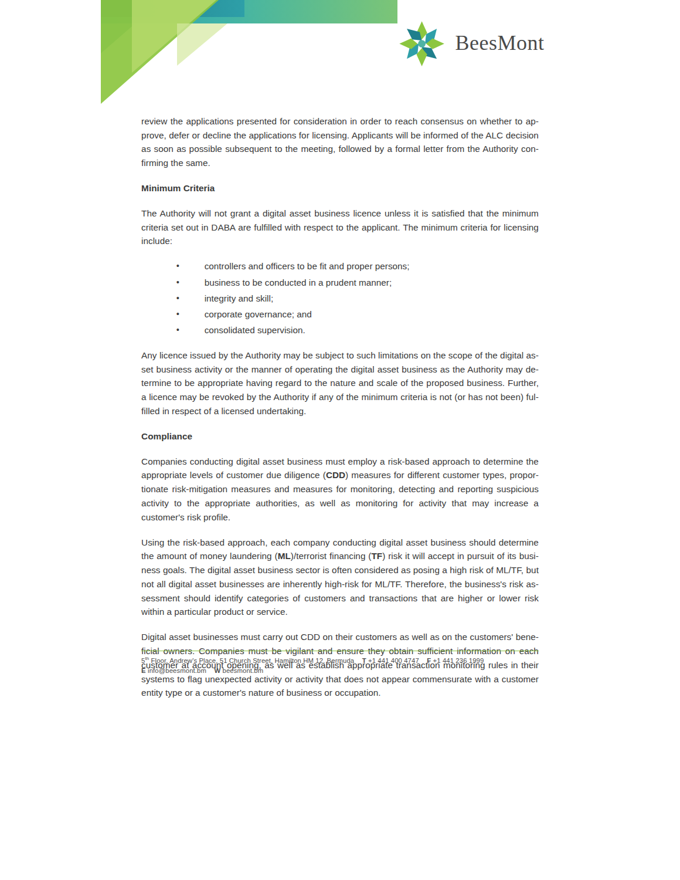BeesMont
review the applications presented for consideration in order to reach consensus on whether to approve, defer or decline the applications for licensing. Applicants will be informed of the ALC decision as soon as possible subsequent to the meeting, followed by a formal letter from the Authority confirming the same.
Minimum Criteria
The Authority will not grant a digital asset business licence unless it is satisfied that the minimum criteria set out in DABA are fulfilled with respect to the applicant. The minimum criteria for licensing include:
controllers and officers to be fit and proper persons;
business to be conducted in a prudent manner;
integrity and skill;
corporate governance; and
consolidated supervision.
Any licence issued by the Authority may be subject to such limitations on the scope of the digital asset business activity or the manner of operating the digital asset business as the Authority may determine to be appropriate having regard to the nature and scale of the proposed business. Further, a licence may be revoked by the Authority if any of the minimum criteria is not (or has not been) fulfilled in respect of a licensed undertaking.
Compliance
Companies conducting digital asset business must employ a risk-based approach to determine the appropriate levels of customer due diligence (CDD) measures for different customer types, proportionate risk-mitigation measures and measures for monitoring, detecting and reporting suspicious activity to the appropriate authorities, as well as monitoring for activity that may increase a customer's risk profile.
Using the risk-based approach, each company conducting digital asset business should determine the amount of money laundering (ML)/terrorist financing (TF) risk it will accept in pursuit of its business goals. The digital asset business sector is often considered as posing a high risk of ML/TF, but not all digital asset businesses are inherently high-risk for ML/TF. Therefore, the business's risk assessment should identify categories of customers and transactions that are higher or lower risk within a particular product or service.
Digital asset businesses must carry out CDD on their customers as well as on the customers' beneficial owners. Companies must be vigilant and ensure they obtain sufficient information on each customer at account opening, as well as establish appropriate transaction monitoring rules in their systems to flag unexpected activity or activity that does not appear commensurate with a customer entity type or a customer's nature of business or occupation.
5th Floor, Andrew's Place, 51 Church Street, Hamilton HM 12, Bermuda T +1 441 400 4747 F +1 441 236 1999 E info@beesmont.bm W beesmont.bm